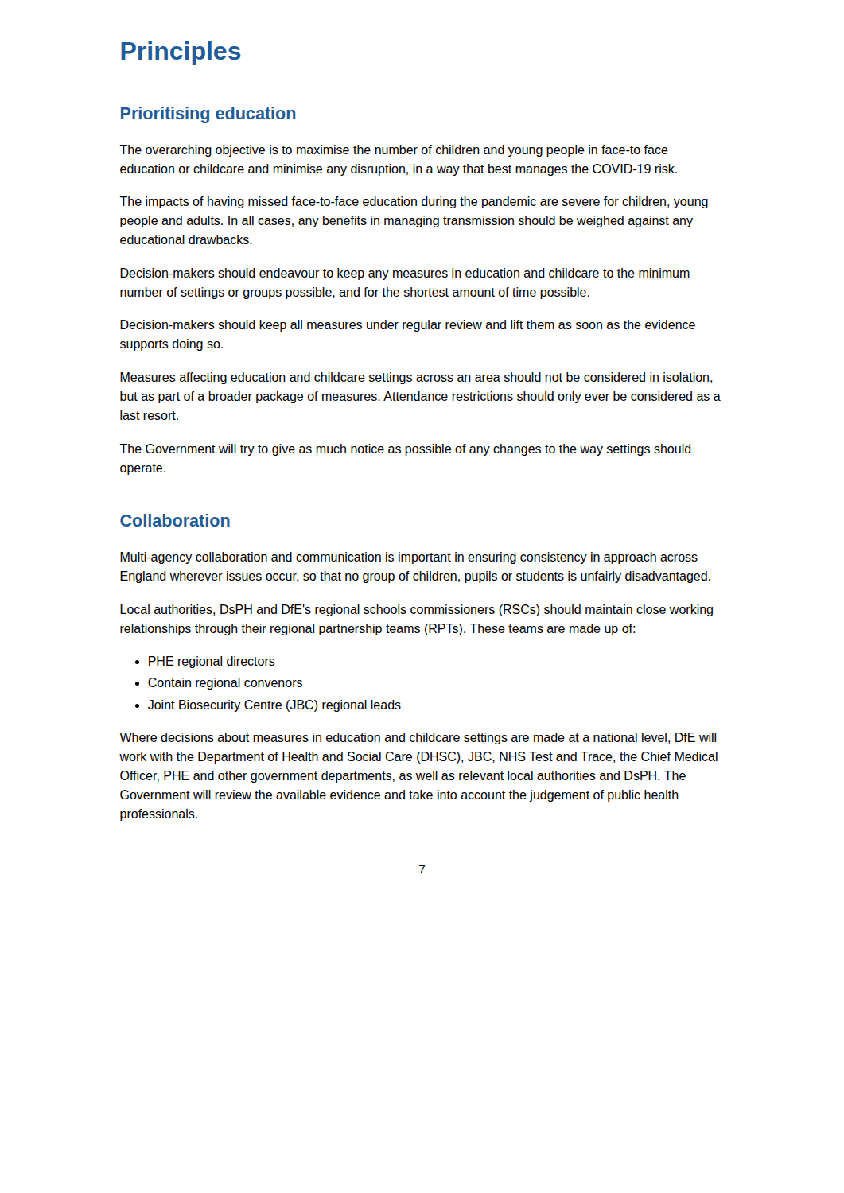Principles
Prioritising education
The overarching objective is to maximise the number of children and young people in face-to face education or childcare and minimise any disruption, in a way that best manages the COVID-19 risk.
The impacts of having missed face-to-face education during the pandemic are severe for children, young people and adults. In all cases, any benefits in managing transmission should be weighed against any educational drawbacks.
Decision-makers should endeavour to keep any measures in education and childcare to the minimum number of settings or groups possible, and for the shortest amount of time possible.
Decision-makers should keep all measures under regular review and lift them as soon as the evidence supports doing so.
Measures affecting education and childcare settings across an area should not be considered in isolation, but as part of a broader package of measures. Attendance restrictions should only ever be considered as a last resort.
The Government will try to give as much notice as possible of any changes to the way settings should operate.
Collaboration
Multi-agency collaboration and communication is important in ensuring consistency in approach across England wherever issues occur, so that no group of children, pupils or students is unfairly disadvantaged.
Local authorities, DsPH and DfE's regional schools commissioners (RSCs) should maintain close working relationships through their regional partnership teams (RPTs). These teams are made up of:
PHE regional directors
Contain regional convenors
Joint Biosecurity Centre (JBC) regional leads
Where decisions about measures in education and childcare settings are made at a national level, DfE will work with the Department of Health and Social Care (DHSC), JBC, NHS Test and Trace, the Chief Medical Officer, PHE and other government departments, as well as relevant local authorities and DsPH. The Government will review the available evidence and take into account the judgement of public health professionals.
7